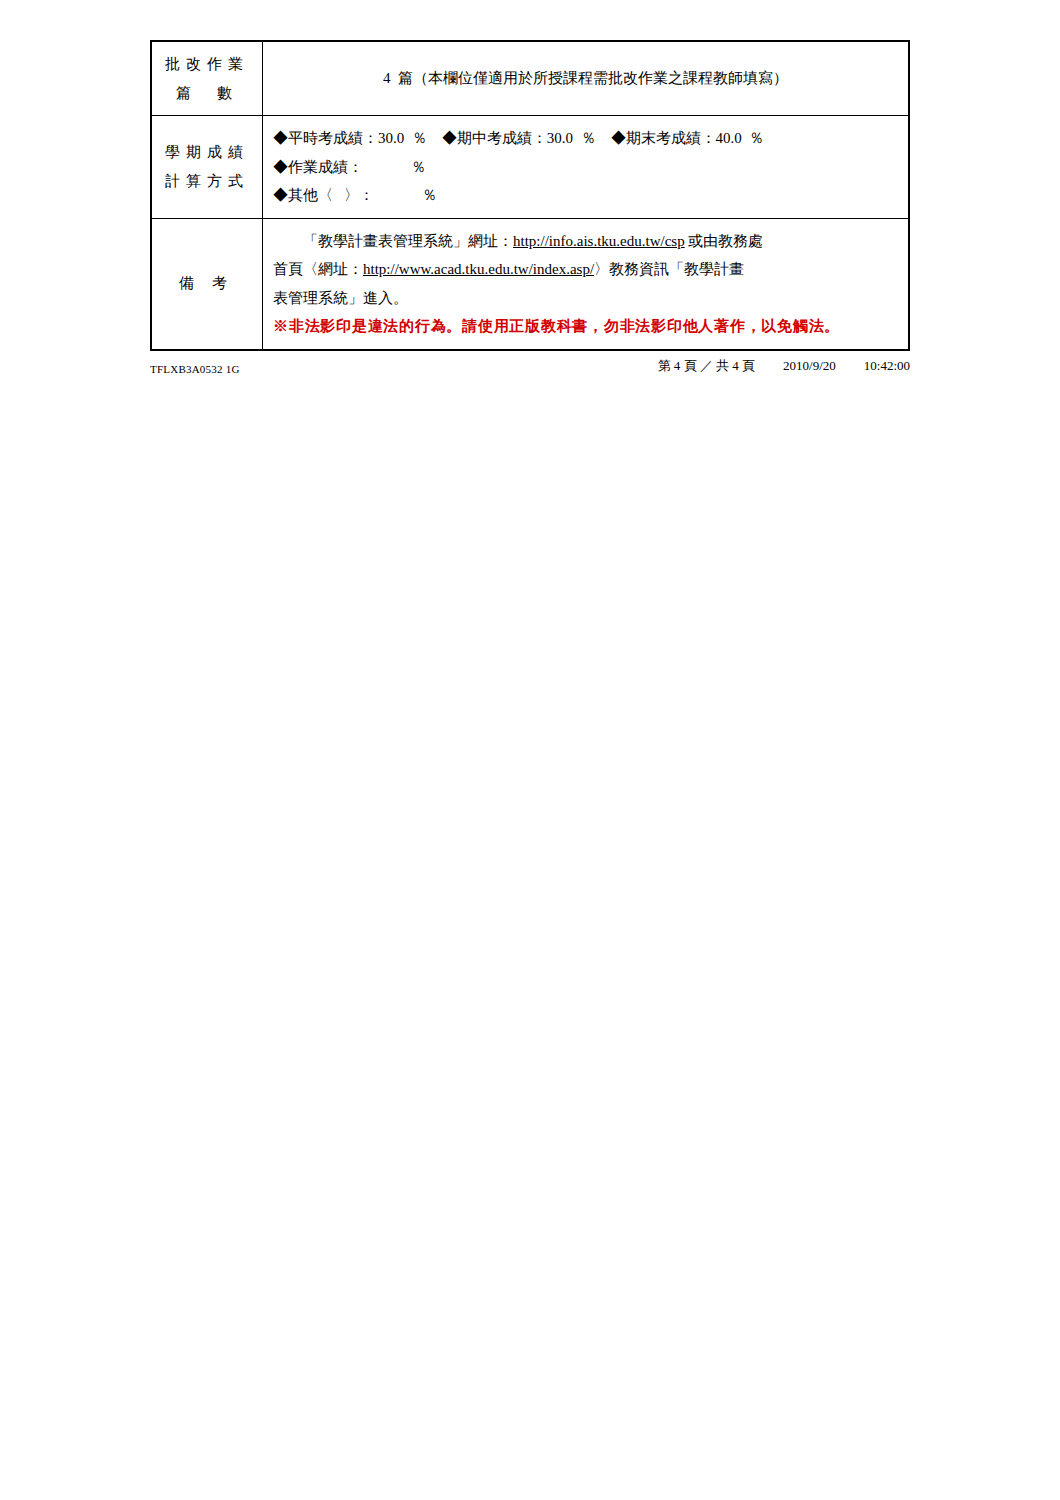| 批改作業 篇 數 | 4 篇（本欄位僅適用於所授課程需批改作業之課程教師填寫） |
| 學期成績 計算方式 | ◆平時考成績：30.0 ％ ◆期中考成績：30.0 ％ ◆期末考成績：40.0 ％ ◆作業成績： ％ ◆其他〈 〉： ％ |
| 備考 | 「教學計畫表管理系統」網址： http://info.ais.tku.edu.tw/csp 或由教務處 首頁〈網址： http://www.acad.tku.edu.tw/index.asp/ 〉教務資訊「教學計畫 表管理系統」進入。 ※非法影印是違法的行為。請使用正版教科書，勿非法影印他人著作，以免觸法。 |
TFLXB3A0532 1G
第 4 頁 ／ 共 4 頁2010/9/2010:42:00